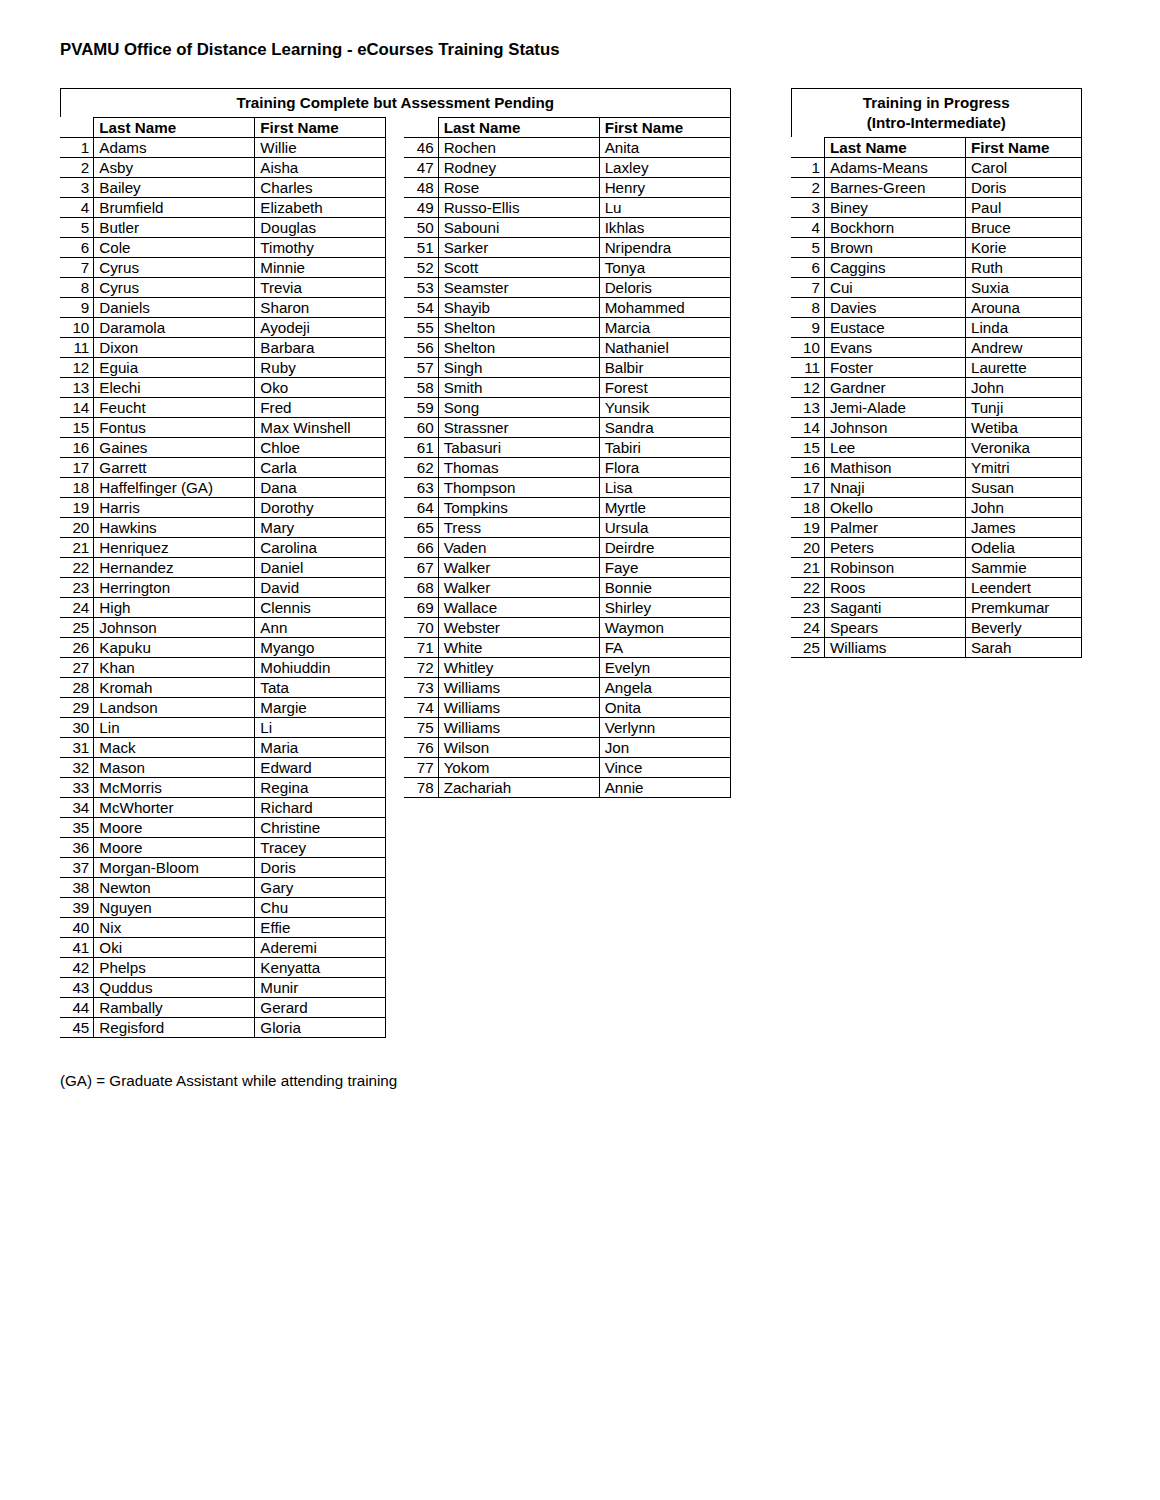PVAMU Office of Distance Learning - eCourses Training Status
Training Complete but Assessment Pending
| | Last Name | First Name | | | Last Name | First Name |
| --- | --- | --- | --- | --- | --- | --- |
| 1 | Adams | Willie | | 46 | Rochen | Anita |
| 2 | Asby | Aisha | | 47 | Rodney | Laxley |
| 3 | Bailey | Charles | | 48 | Rose | Henry |
| 4 | Brumfield | Elizabeth | | 49 | Russo-Ellis | Lu |
| 5 | Butler | Douglas | | 50 | Sabouni | Ikhlas |
| 6 | Cole | Timothy | | 51 | Sarker | Nripendra |
| 7 | Cyrus | Minnie | | 52 | Scott | Tonya |
| 8 | Cyrus | Trevia | | 53 | Seamster | Deloris |
| 9 | Daniels | Sharon | | 54 | Shayib | Mohammed |
| 10 | Daramola | Ayodeji | | 55 | Shelton | Marcia |
| 11 | Dixon | Barbara | | 56 | Shelton | Nathaniel |
| 12 | Eguia | Ruby | | 57 | Singh | Balbir |
| 13 | Elechi | Oko | | 58 | Smith | Forest |
| 14 | Feucht | Fred | | 59 | Song | Yunsik |
| 15 | Fontus | Max Winshell | | 60 | Strassner | Sandra |
| 16 | Gaines | Chloe | | 61 | Tabasuri | Tabiri |
| 17 | Garrett | Carla | | 62 | Thomas | Flora |
| 18 | Haffelfinger (GA) | Dana | | 63 | Thompson | Lisa |
| 19 | Harris | Dorothy | | 64 | Tompkins | Myrtle |
| 20 | Hawkins | Mary | | 65 | Tress | Ursula |
| 21 | Henriquez | Carolina | | 66 | Vaden | Deirdre |
| 22 | Hernandez | Daniel | | 67 | Walker | Faye |
| 23 | Herrington | David | | 68 | Walker | Bonnie |
| 24 | High | Clennis | | 69 | Wallace | Shirley |
| 25 | Johnson | Ann | | 70 | Webster | Waymon |
| 26 | Kapuku | Myango | | 71 | White | FA |
| 27 | Khan | Mohiuddin | | 72 | Whitley | Evelyn |
| 28 | Kromah | Tata | | 73 | Williams | Angela |
| 29 | Landson | Margie | | 74 | Williams | Onita |
| 30 | Lin | Li | | 75 | Williams | Verlynn |
| 31 | Mack | Maria | | 76 | Wilson | Jon |
| 32 | Mason | Edward | | 77 | Yokom | Vince |
| 33 | McMorris | Regina | | 78 | Zachariah | Annie |
| 34 | McWhorter | Richard | | | | |
| 35 | Moore | Christine | | | | |
| 36 | Moore | Tracey | | | | |
| 37 | Morgan-Bloom | Doris | | | | |
| 38 | Newton | Gary | | | | |
| 39 | Nguyen | Chu | | | | |
| 40 | Nix | Effie | | | | |
| 41 | Oki | Aderemi | | | | |
| 42 | Phelps | Kenyatta | | | | |
| 43 | Quddus | Munir | | | | |
| 44 | Rambally | Gerard | | | | |
| 45 | Regisford | Gloria | | | | |
Training in Progress (Intro-Intermediate)
| | Last Name | First Name |
| --- | --- | --- |
| 1 | Adams-Means | Carol |
| 2 | Barnes-Green | Doris |
| 3 | Biney | Paul |
| 4 | Bockhorn | Bruce |
| 5 | Brown | Korie |
| 6 | Caggins | Ruth |
| 7 | Cui | Suxia |
| 8 | Davies | Arouna |
| 9 | Eustace | Linda |
| 10 | Evans | Andrew |
| 11 | Foster | Laurette |
| 12 | Gardner | John |
| 13 | Jemi-Alade | Tunji |
| 14 | Johnson | Wetiba |
| 15 | Lee | Veronika |
| 16 | Mathison | Ymitri |
| 17 | Nnaji | Susan |
| 18 | Okello | John |
| 19 | Palmer | James |
| 20 | Peters | Odelia |
| 21 | Robinson | Sammie |
| 22 | Roos | Leendert |
| 23 | Saganti | Premkumar |
| 24 | Spears | Beverly |
| 25 | Williams | Sarah |
(GA) = Graduate Assistant while attending training